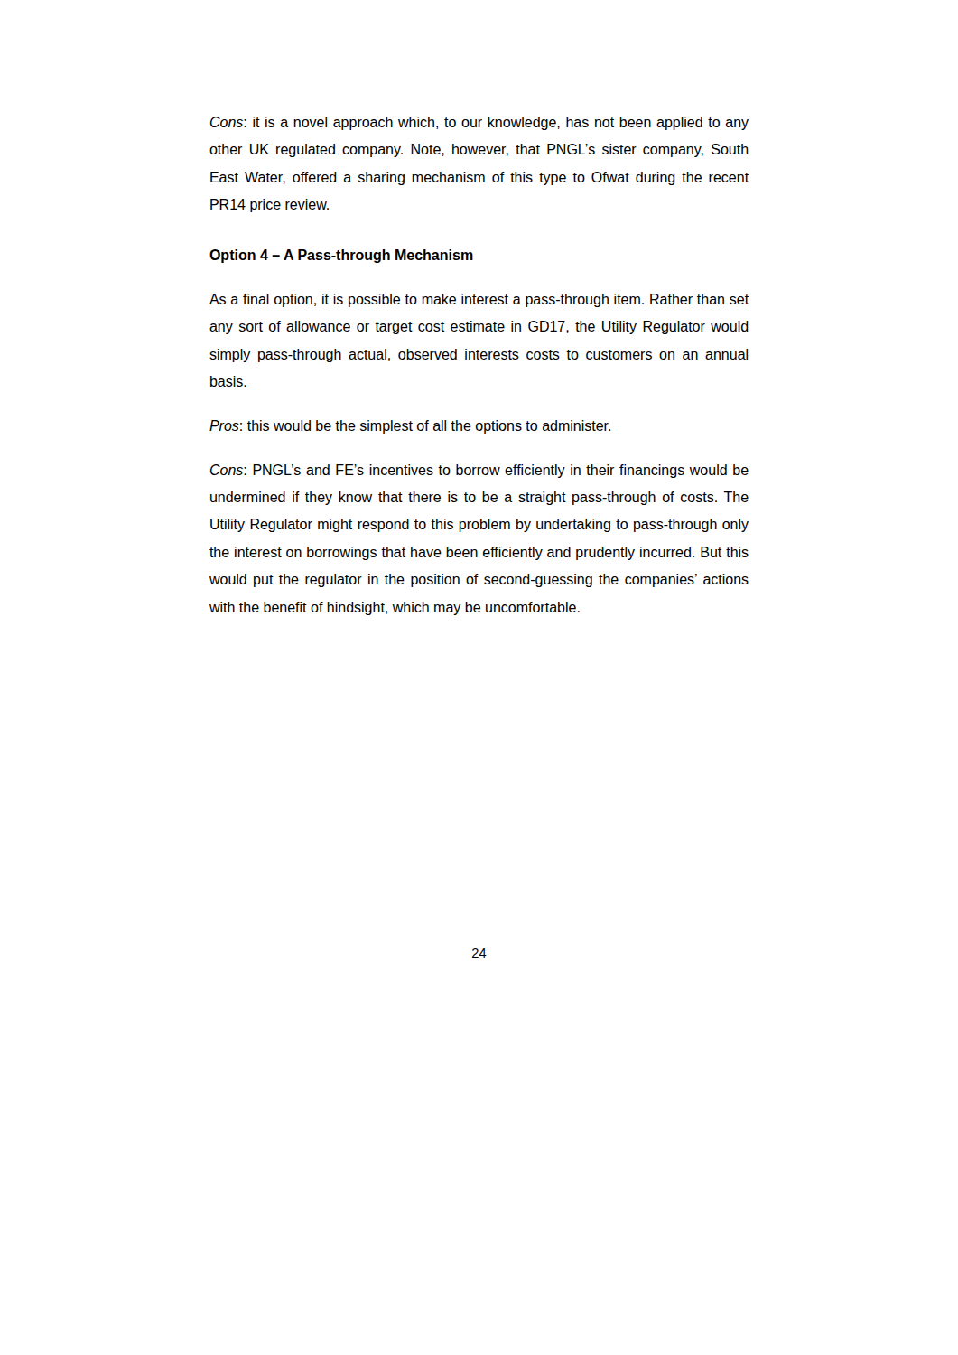Cons: it is a novel approach which, to our knowledge, has not been applied to any other UK regulated company. Note, however, that PNGL’s sister company, South East Water, offered a sharing mechanism of this type to Ofwat during the recent PR14 price review.
Option 4 – A Pass-through Mechanism
As a final option, it is possible to make interest a pass-through item. Rather than set any sort of allowance or target cost estimate in GD17, the Utility Regulator would simply pass-through actual, observed interests costs to customers on an annual basis.
Pros: this would be the simplest of all the options to administer.
Cons: PNGL’s and FE’s incentives to borrow efficiently in their financings would be undermined if they know that there is to be a straight pass-through of costs. The Utility Regulator might respond to this problem by undertaking to pass-through only the interest on borrowings that have been efficiently and prudently incurred. But this would put the regulator in the position of second-guessing the companies’ actions with the benefit of hindsight, which may be uncomfortable.
24